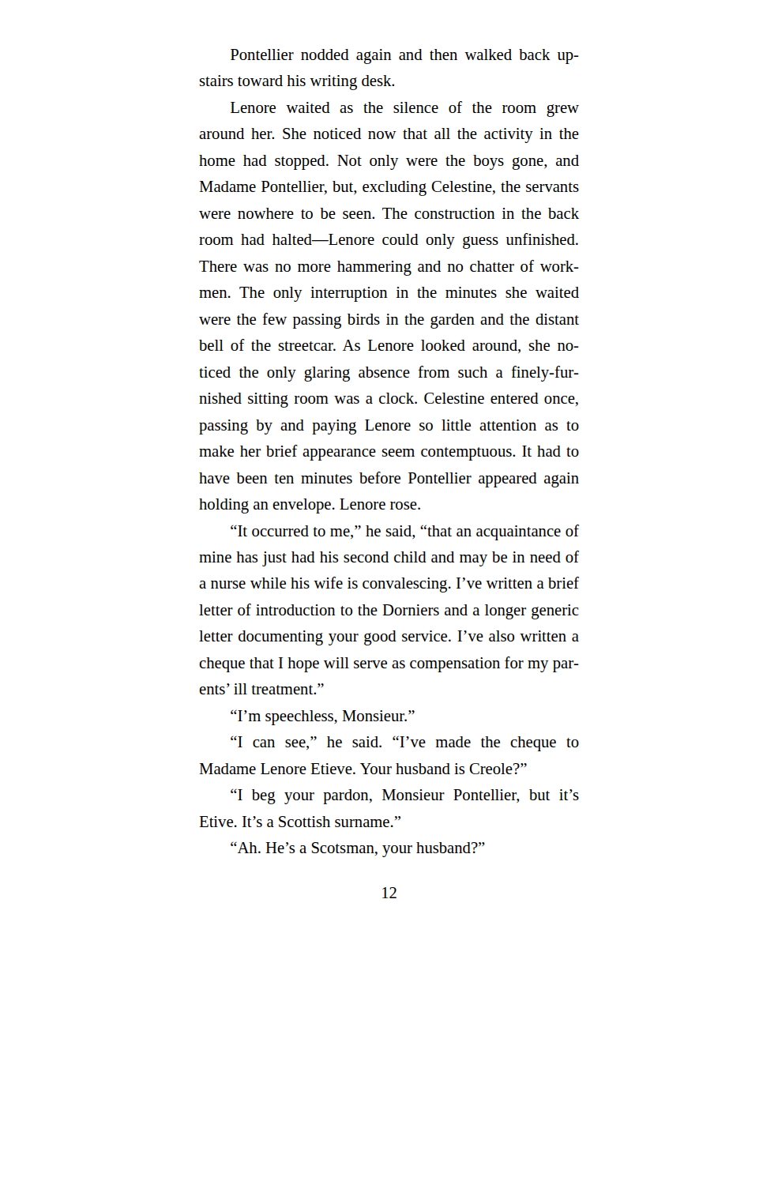Pontellier nodded again and then walked back upstairs toward his writing desk.
Lenore waited as the silence of the room grew around her. She noticed now that all the activity in the home had stopped. Not only were the boys gone, and Madame Pontellier, but, excluding Celestine, the servants were nowhere to be seen. The construction in the back room had halted—Lenore could only guess unfinished. There was no more hammering and no chatter of workmen. The only interruption in the minutes she waited were the few passing birds in the garden and the distant bell of the streetcar. As Lenore looked around, she noticed the only glaring absence from such a finely-furnished sitting room was a clock. Celestine entered once, passing by and paying Lenore so little attention as to make her brief appearance seem contemptuous. It had to have been ten minutes before Pontellier appeared again holding an envelope. Lenore rose.
“It occurred to me,” he said, “that an acquaintance of mine has just had his second child and may be in need of a nurse while his wife is convalescing. I’ve written a brief letter of introduction to the Dorniers and a longer generic letter documenting your good service. I’ve also written a cheque that I hope will serve as compensation for my parents’ ill treatment.”
“I’m speechless, Monsieur.”
“I can see,” he said. “I’ve made the cheque to Madame Lenore Etieve. Your husband is Creole?”
“I beg your pardon, Monsieur Pontellier, but it’s Etive. It’s a Scottish surname.”
“Ah. He’s a Scotsman, your husband?”
12